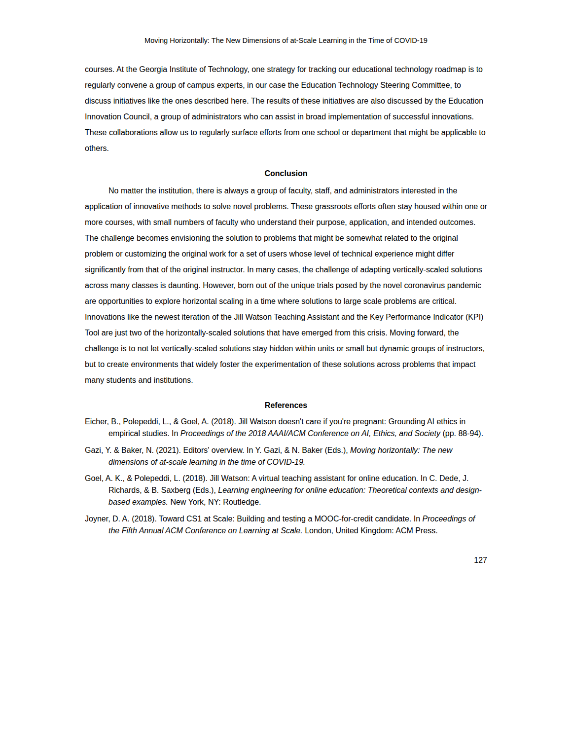Moving Horizontally: The New Dimensions of at-Scale Learning in the Time of COVID-19
courses. At the Georgia Institute of Technology, one strategy for tracking our educational technology roadmap is to regularly convene a group of campus experts, in our case the Education Technology Steering Committee, to discuss initiatives like the ones described here. The results of these initiatives are also discussed by the Education Innovation Council, a group of administrators who can assist in broad implementation of successful innovations. These collaborations allow us to regularly surface efforts from one school or department that might be applicable to others.
Conclusion
No matter the institution, there is always a group of faculty, staff, and administrators interested in the application of innovative methods to solve novel problems. These grassroots efforts often stay housed within one or more courses, with small numbers of faculty who understand their purpose, application, and intended outcomes. The challenge becomes envisioning the solution to problems that might be somewhat related to the original problem or customizing the original work for a set of users whose level of technical experience might differ significantly from that of the original instructor. In many cases, the challenge of adapting vertically-scaled solutions across many classes is daunting. However, born out of the unique trials posed by the novel coronavirus pandemic are opportunities to explore horizontal scaling in a time where solutions to large scale problems are critical. Innovations like the newest iteration of the Jill Watson Teaching Assistant and the Key Performance Indicator (KPI) Tool are just two of the horizontally-scaled solutions that have emerged from this crisis. Moving forward, the challenge is to not let vertically-scaled solutions stay hidden within units or small but dynamic groups of instructors, but to create environments that widely foster the experimentation of these solutions across problems that impact many students and institutions.
References
Eicher, B., Polepeddi, L., & Goel, A. (2018). Jill Watson doesn't care if you're pregnant: Grounding AI ethics in empirical studies. In Proceedings of the 2018 AAAI/ACM Conference on AI, Ethics, and Society (pp. 88-94).
Gazi, Y. & Baker, N. (2021). Editors' overview. In Y. Gazi, & N. Baker (Eds.), Moving horizontally: The new dimensions of at-scale learning in the time of COVID-19.
Goel, A. K., & Polepeddi, L. (2018). Jill Watson: A virtual teaching assistant for online education. In C. Dede, J. Richards, & B. Saxberg (Eds.), Learning engineering for online education: Theoretical contexts and design-based examples. New York, NY: Routledge.
Joyner, D. A. (2018). Toward CS1 at Scale: Building and testing a MOOC-for-credit candidate. In Proceedings of the Fifth Annual ACM Conference on Learning at Scale. London, United Kingdom: ACM Press.
127